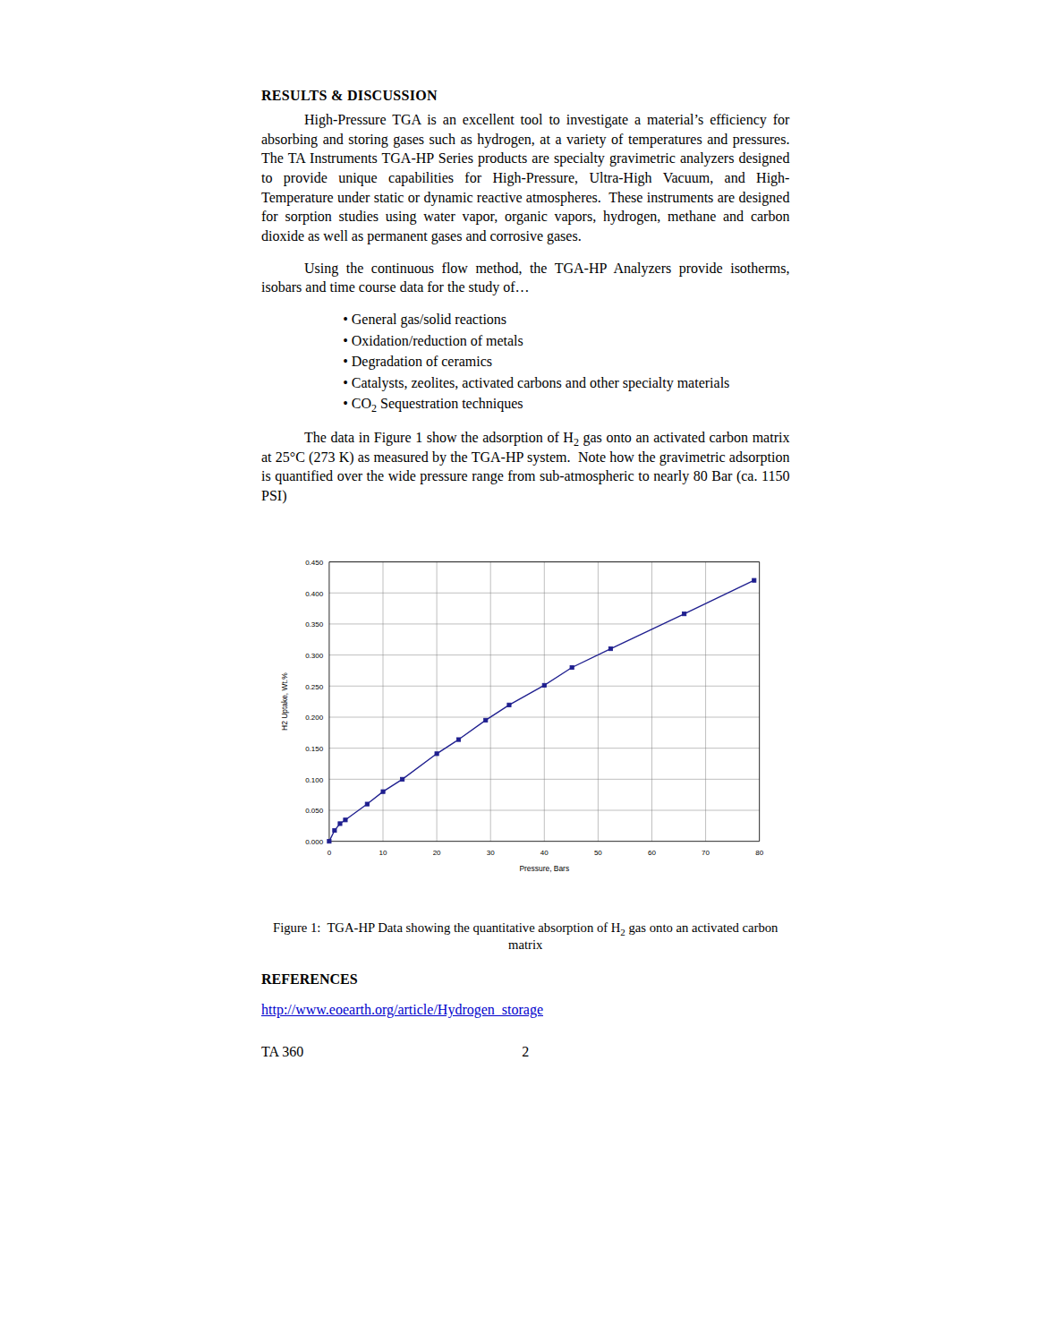RESULTS & DISCUSSION
High-Pressure TGA is an excellent tool to investigate a material’s efficiency for absorbing and storing gases such as hydrogen, at a variety of temperatures and pressures. The TA Instruments TGA-HP Series products are specialty gravimetric analyzers designed to provide unique capabilities for High-Pressure, Ultra-High Vacuum, and High-Temperature under static or dynamic reactive atmospheres. These instruments are designed for sorption studies using water vapor, organic vapors, hydrogen, methane and carbon dioxide as well as permanent gases and corrosive gases.
Using the continuous flow method, the TGA-HP Analyzers provide isotherms, isobars and time course data for the study of…
General gas/solid reactions
Oxidation/reduction of metals
Degradation of ceramics
Catalysts, zeolites, activated carbons and other specialty materials
CO2 Sequestration techniques
The data in Figure 1 show the adsorption of H2 gas onto an activated carbon matrix at 25°C (273 K) as measured by the TGA-HP system. Note how the gravimetric adsorption is quantified over the wide pressure range from sub-atmospheric to nearly 80 Bar (ca. 1150 PSI)
0.450 0.400 0.350 0.300 0.250 0.200 0.150 0.100 0.050 0.000 0 10 20 30 40 50 60 70 80 Pressure, Bars H2 Uptake, Wt.%
Figure 1: TGA-HP Data showing the quantitative absorption of H2 gas onto an activated carbon matrix
REFERENCES
http://www.eoearth.org/article/Hydrogen_storage
TA 360 2